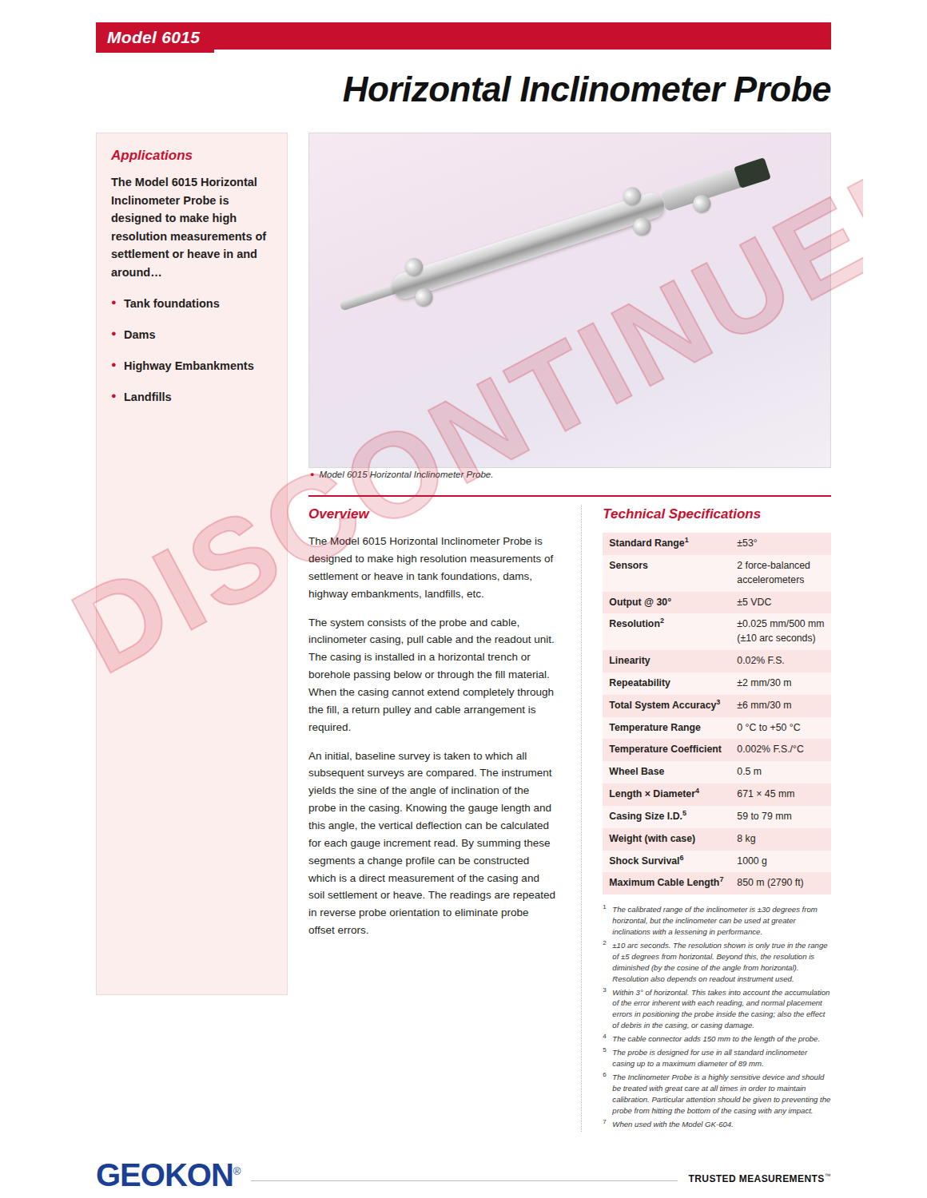Model 6015
Horizontal Inclinometer Probe
Applications
The Model 6015 Horizontal Inclinometer Probe is designed to make high resolution measurements of settlement or heave in and around…
Tank foundations
Dams
Highway Embankments
Landfills
Model 6015 Horizontal Inclinometer Probe.
Overview
The Model 6015 Horizontal Inclinometer Probe is designed to make high resolution measurements of settlement or heave in tank foundations, dams, highway embankments, landfills, etc.
The system consists of the probe and cable, inclinometer casing, pull cable and the readout unit. The casing is installed in a horizontal trench or borehole passing below or through the fill material. When the casing cannot extend completely through the fill, a return pulley and cable arrangement is required.
An initial, baseline survey is taken to which all subsequent surveys are compared. The instrument yields the sine of the angle of inclination of the probe in the casing. Knowing the gauge length and this angle, the vertical deflection can be calculated for each gauge increment read. By summing these segments a change profile can be constructed which is a direct measurement of the casing and soil settlement or heave. The readings are repeated in reverse probe orientation to eliminate probe offset errors.
Technical Specifications
| Standard Range 1 | ±53° |
| Sensors | 2 force-balanced accelerometers |
| Output @ 30° | ±5 VDC |
| Resolution 2 | ±0.025 mm/500 mm (±10 arc seconds) |
| Linearity | 0.02% F.S. |
| Repeatability | ±2 mm/30 m |
| Total System Accuracy 3 | ±6 mm/30 m |
| Temperature Range | 0 °C to +50 °C |
| Temperature Coefficient | 0.002% F.S./°C |
| Wheel Base | 0.5 m |
| Length × Diameter 4 | 671 × 45 mm |
| Casing Size I.D. 5 | 59 to 79 mm |
| Weight (with case) | 8 kg |
| Shock Survival 6 | 1000 g |
| Maximum Cable Length 7 | 850 m (2790 ft) |
The calibrated range of the inclinometer is ±30 degrees from horizontal, but the inclinometer can be used at greater inclinations with a lessening in performance.
±10 arc seconds. The resolution shown is only true in the range of ±5 degrees from horizontal. Beyond this, the resolution is diminished (by the cosine of the angle from horizontal). Resolution also depends on readout instrument used.
Within 3° of horizontal. This takes into account the accumulation of the error inherent with each reading, and normal placement errors in positioning the probe inside the casing; also the effect of debris in the casing, or casing damage.
The cable connector adds 150 mm to the length of the probe.
The probe is designed for use in all standard inclinometer casing up to a maximum diameter of 89 mm.
The Inclinometer Probe is a highly sensitive device and should be treated with great care at all times in order to maintain calibration. Particular attention should be given to preventing the probe from hitting the bottom of the casing with any impact.
When used with the Model GK-604.
GEOKON®
TRUSTED MEASUREMENTS™
DISCONTINUED